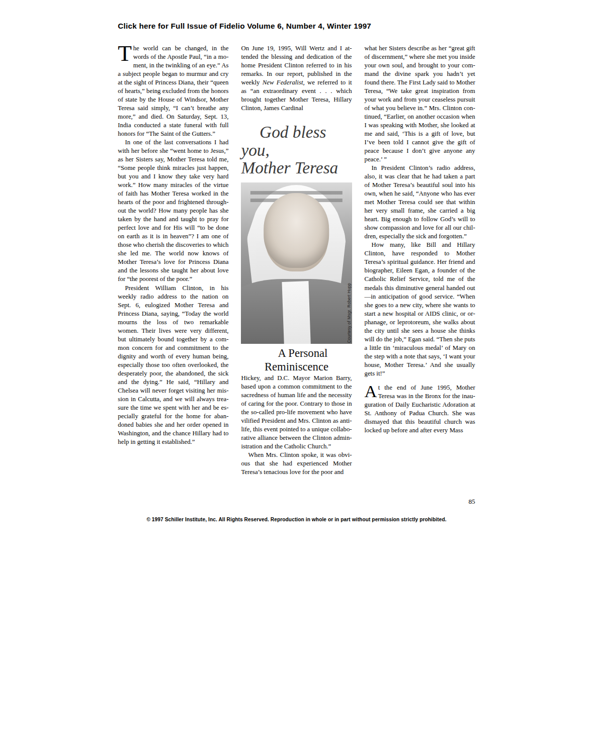Click here for Full Issue of Fidelio Volume 6, Number 4, Winter 1997
The world can be changed, in the words of the Apostle Paul, “in a moment, in the twinkling of an eye.” As a subject people began to murmur and cry at the sight of Princess Diana, their “queen of hearts,” being excluded from the honors of state by the House of Windsor, Mother Teresa said simply, “I can’t breathe any more,” and died. On Saturday, Sept. 13, India conducted a state funeral with full honors for “The Saint of the Gutters.”
In one of the last conversations I had with her before she “went home to Jesus,” as her Sisters say, Mother Teresa told me, “Some people think miracles just happen, but you and I know they take very hard work.” How many miracles of the virtue of faith has Mother Teresa worked in the hearts of the poor and frightened throughout the world? How many people has she taken by the hand and taught to pray for perfect love and for His will “to be done on earth as it is in heaven”? I am one of those who cherish the discoveries to which she led me. The world now knows of Mother Teresa’s love for Princess Diana and the lessons she taught her about love for “the poorest of the poor.”
President William Clinton, in his weekly radio address to the nation on Sept. 6, eulogized Mother Teresa and Princess Diana, saying, “Today the world mourns the loss of two remarkable women. Their lives were very different, but ultimately bound together by a common concern for and commitment to the dignity and worth of every human being, especially those too often overlooked, the desperately poor, the abandoned, the sick and the dying.” He said, “Hillary and Chelsea will never forget visiting her mission in Calcutta, and we will always treasure the time we spent with her and be especially grateful for the home for abandoned babies she and her order opened in Washington, and the chance Hillary had to help in getting it established.”
On June 19, 1995, Will Wertz and I attended the blessing and dedication of the home President Clinton referred to in his remarks. In our report, published in the weekly New Federalist, we referred to it as “an extraordinary event . . . which brought together Mother Teresa, Hillary Clinton, James Cardinal
God bless you,
Mother Teresa
Courtesy of Msgr. Robert Hupp
A Personal
Reminiscence
Hickey, and D.C. Mayor Marion Barry, based upon a common commitment to the sacredness of human life and the necessity of caring for the poor. Contrary to those in the so-called pro-life movement who have vilified President and Mrs. Clinton as anti-life, this event pointed to a unique collaborative alliance between the Clinton administration and the Catholic Church.”
When Mrs. Clinton spoke, it was obvious that she had experienced Mother Teresa’s tenacious love for the poor and
what her Sisters describe as her “great gift of discernment,” where she met you inside your own soul, and brought to your command the divine spark you hadn’t yet found there. The First Lady said to Mother Teresa, “We take great inspiration from your work and from your ceaseless pursuit of what you believe in.” Mrs. Clinton continued, “Earlier, on another occasion when I was speaking with Mother, she looked at me and said, ‘This is a gift of love, but I’ve been told I cannot give the gift of peace because I don’t give anyone any peace.’ ”
In President Clinton’s radio address, also, it was clear that he had taken a part of Mother Teresa’s beautiful soul into his own, when he said, “Anyone who has ever met Mother Teresa could see that within her very small frame, she carried a big heart. Big enough to follow God’s will to show compassion and love for all our children, especially the sick and forgotten.”
How many, like Bill and Hillary Clinton, have responded to Mother Teresa’s spiritual guidance. Her friend and biographer, Eileen Egan, a founder of the Catholic Relief Service, told me of the medals this diminutive general handed out—in anticipation of good service. “When she goes to a new city, where she wants to start a new hospital or AIDS clinic, or orphanage, or leprotoreum, she walks about the city until she sees a house she thinks will do the job,” Egan said. “Then she puts a little tin ‘miraculous medal’ of Mary on the step with a note that says, ‘I want your house, Mother Teresa.’ And she usually gets it!”
At the end of June 1995, Mother Teresa was in the Bronx for the inauguration of Daily Eucharistic Adoration at St. Anthony of Padua Church. She was dismayed that this beautiful church was locked up before and after every Mass
85
© 1997 Schiller Institute, Inc. All Rights Reserved. Reproduction in whole or in part without permission strictly prohibited.